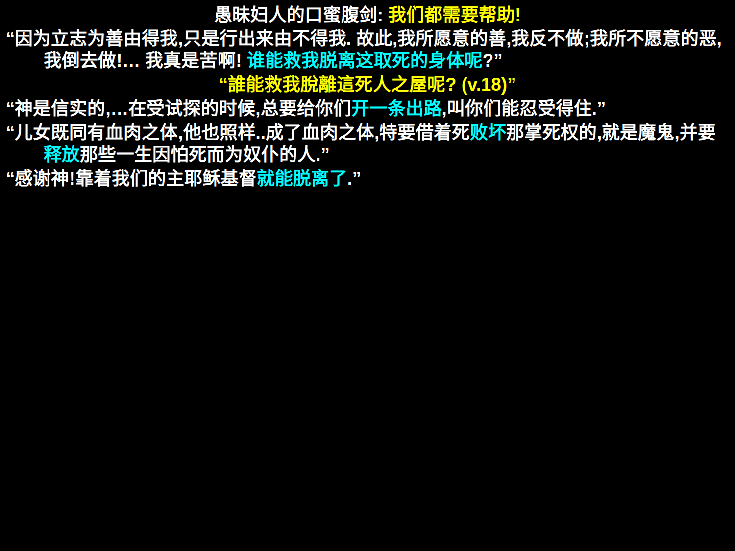愚昧妇人的口蜜腹剑: 我们都需要帮助!
“因为立志为善由得我,只是行出来由不得我. 故此,我所愿意的善,我反不做;我所不愿意的恶,我倒去做!… 我真是苦啊! 谁能救我脱离这取死的身体呢?”
“誰能救我脫離這死人之屋呢? (v.18)”
“神是信实的,…在受试探的时候,总要给你们开一条出路,叫你们能忍受得住.”
“儿女既同有血肉之体,他也照样..成了血肉之体,特要借着死败坏那掌死权的,就是魔鬼,并要释放那些一生因怕死而为奴仆的人.”
“感谢神!靠着我们的主耶稣基督就能脱离了.”